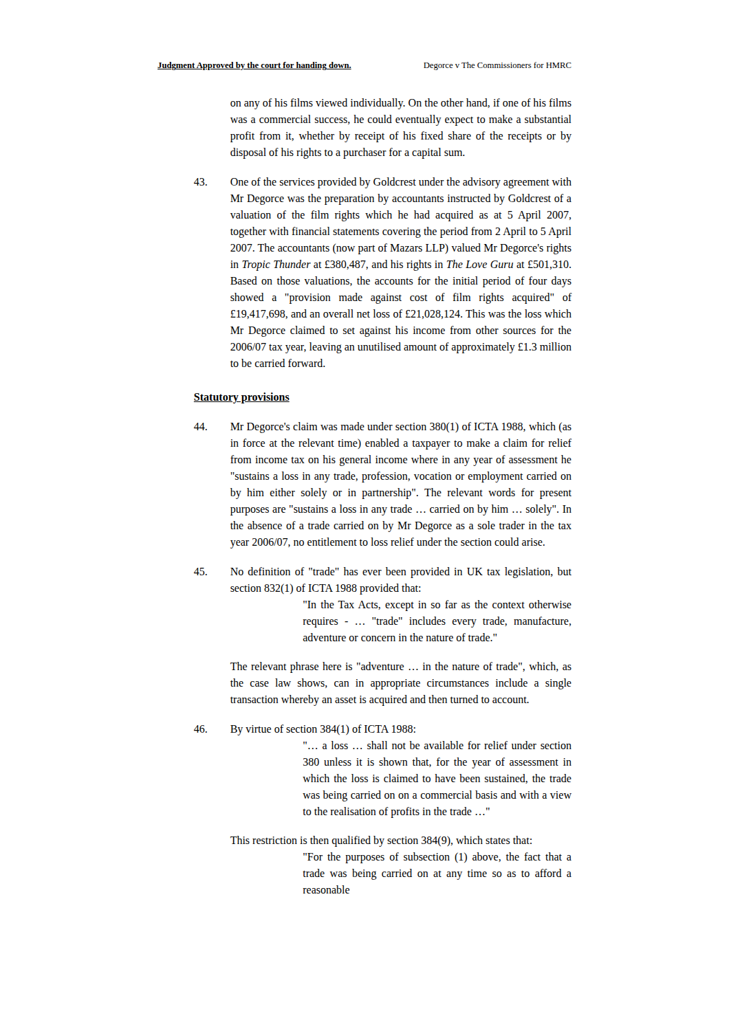Judgment Approved by the court for handing down.
Degorce v The Commissioners for HMRC
on any of his films viewed individually. On the other hand, if one of his films was a commercial success, he could eventually expect to make a substantial profit from it, whether by receipt of his fixed share of the receipts or by disposal of his rights to a purchaser for a capital sum.
43.
One of the services provided by Goldcrest under the advisory agreement with Mr Degorce was the preparation by accountants instructed by Goldcrest of a valuation of the film rights which he had acquired as at 5 April 2007, together with financial statements covering the period from 2 April to 5 April 2007. The accountants (now part of Mazars LLP) valued Mr Degorce's rights in Tropic Thunder at £380,487, and his rights in The Love Guru at £501,310. Based on those valuations, the accounts for the initial period of four days showed a "provision made against cost of film rights acquired" of £19,417,698, and an overall net loss of £21,028,124. This was the loss which Mr Degorce claimed to set against his income from other sources for the 2006/07 tax year, leaving an unutilised amount of approximately £1.3 million to be carried forward.
Statutory provisions
44.
Mr Degorce's claim was made under section 380(1) of ICTA 1988, which (as in force at the relevant time) enabled a taxpayer to make a claim for relief from income tax on his general income where in any year of assessment he "sustains a loss in any trade, profession, vocation or employment carried on by him either solely or in partnership". The relevant words for present purposes are "sustains a loss in any trade … carried on by him … solely". In the absence of a trade carried on by Mr Degorce as a sole trader in the tax year 2006/07, no entitlement to loss relief under the section could arise.
45.
No definition of "trade" has ever been provided in UK tax legislation, but section 832(1) of ICTA 1988 provided that:
"In the Tax Acts, except in so far as the context otherwise requires - … "trade" includes every trade, manufacture, adventure or concern in the nature of trade."
The relevant phrase here is "adventure … in the nature of trade", which, as the case law shows, can in appropriate circumstances include a single transaction whereby an asset is acquired and then turned to account.
46.
By virtue of section 384(1) of ICTA 1988:
"… a loss … shall not be available for relief under section 380 unless it is shown that, for the year of assessment in which the loss is claimed to have been sustained, the trade was being carried on on a commercial basis and with a view to the realisation of profits in the trade …"
This restriction is then qualified by section 384(9), which states that:
"For the purposes of subsection (1) above, the fact that a trade was being carried on at any time so as to afford a reasonable